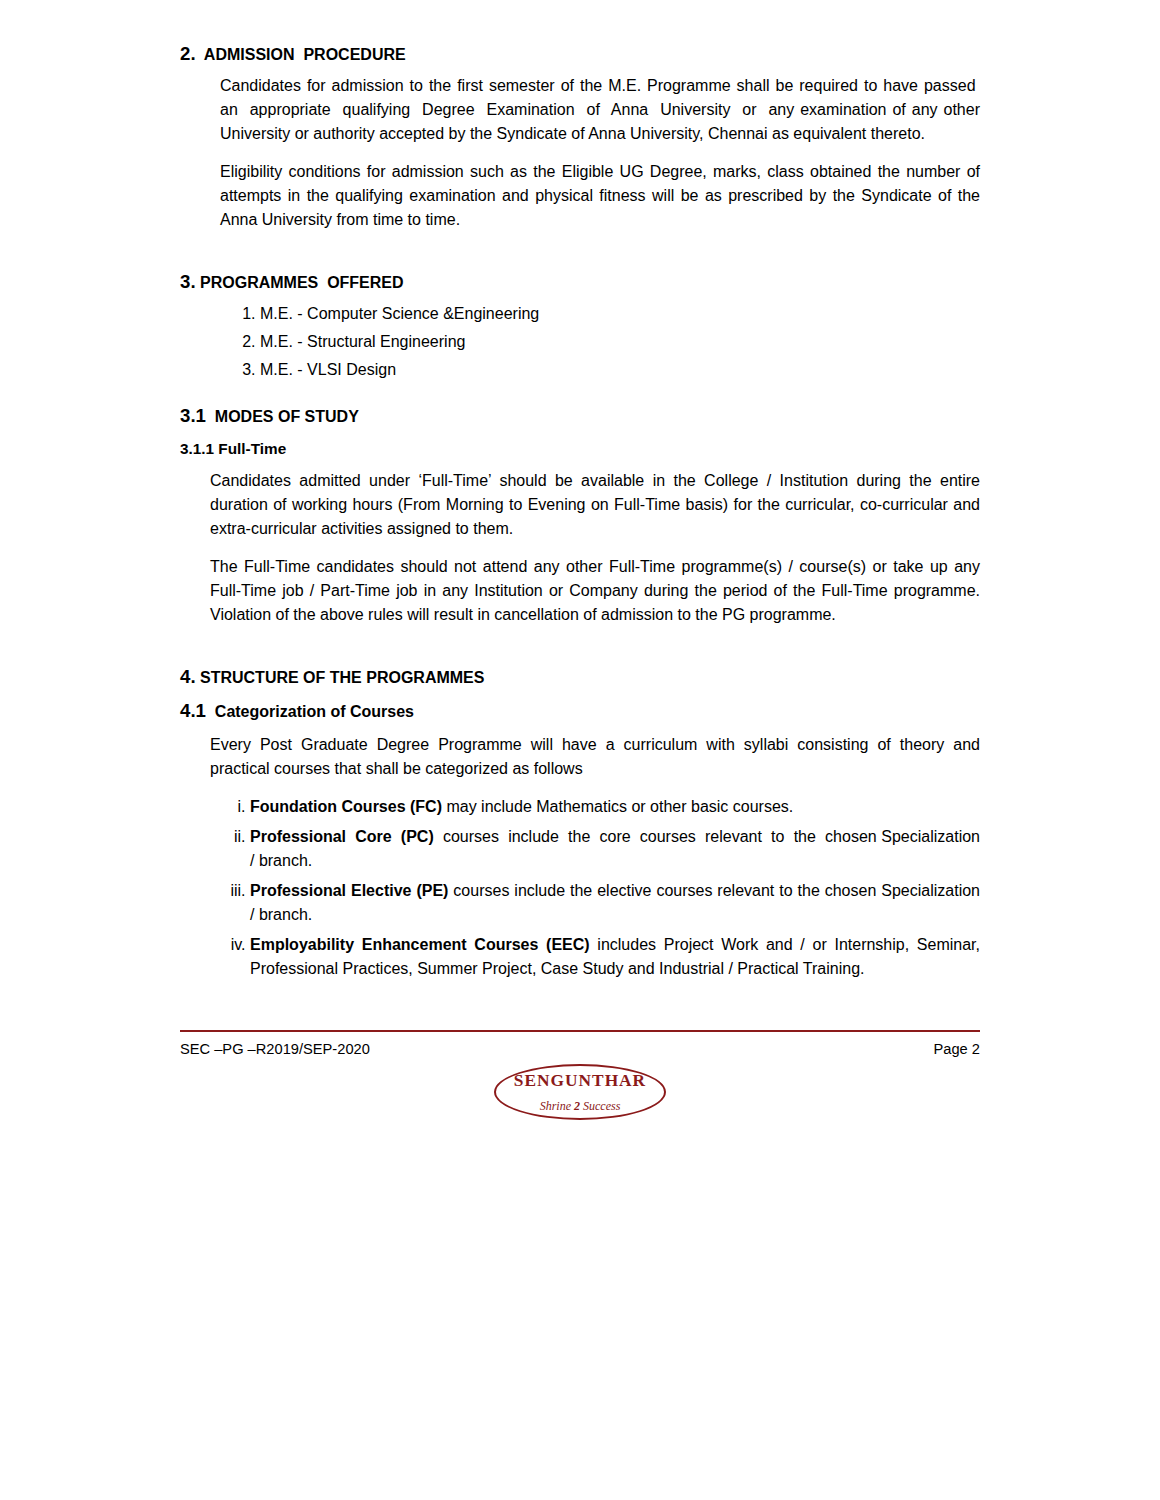2. ADMISSION PROCEDURE
Candidates for admission to the first semester of the M.E. Programme shall be required to have passed an appropriate qualifying Degree Examination of Anna University or any examination of any other University or authority accepted by the Syndicate of Anna University, Chennai as equivalent thereto.
Eligibility conditions for admission such as the Eligible UG Degree, marks, class obtained the number of attempts in the qualifying examination and physical fitness will be as prescribed by the Syndicate of the Anna University from time to time.
3. PROGRAMMES OFFERED
M.E. - Computer Science &Engineering
M.E. - Structural Engineering
M.E. - VLSI Design
3.1 MODES OF STUDY
3.1.1 Full-Time
Candidates admitted under ‘Full-Time’ should be available in the College / Institution during the entire duration of working hours (From Morning to Evening on Full-Time basis) for the curricular, co-curricular and extra-curricular activities assigned to them.
The Full-Time candidates should not attend any other Full-Time programme(s) / course(s) or take up any Full-Time job / Part-Time job in any Institution or Company during the period of the Full-Time programme. Violation of the above rules will result in cancellation of admission to the PG programme.
4. STRUCTURE OF THE PROGRAMMES
4.1 Categorization of Courses
Every Post Graduate Degree Programme will have a curriculum with syllabi consisting of theory and practical courses that shall be categorized as follows
Foundation Courses (FC) may include Mathematics or other basic courses.
Professional Core (PC) courses include the core courses relevant to the chosen Specialization / branch.
Professional Elective (PE) courses include the elective courses relevant to the chosen Specialization / branch.
Employability Enhancement Courses (EEC) includes Project Work and / or Internship, Seminar, Professional Practices, Summer Project, Case Study and Industrial / Practical Training.
SEC –PG –R2019/SEP-2020
Page 2
SENGUNTHAR
Shrine 2 Success